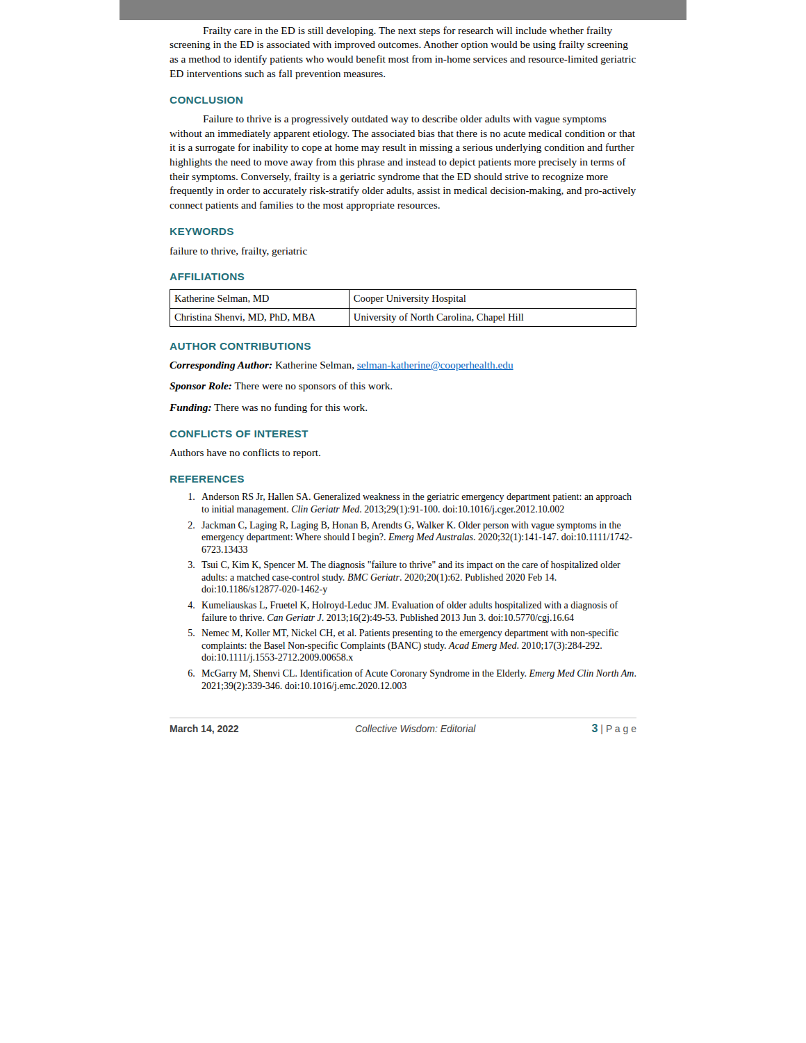Frailty care in the ED is still developing. The next steps for research will include whether frailty screening in the ED is associated with improved outcomes. Another option would be using frailty screening as a method to identify patients who would benefit most from in-home services and resource-limited geriatric ED interventions such as fall prevention measures.
Conclusion
Failure to thrive is a progressively outdated way to describe older adults with vague symptoms without an immediately apparent etiology. The associated bias that there is no acute medical condition or that it is a surrogate for inability to cope at home may result in missing a serious underlying condition and further highlights the need to move away from this phrase and instead to depict patients more precisely in terms of their symptoms. Conversely, frailty is a geriatric syndrome that the ED should strive to recognize more frequently in order to accurately risk-stratify older adults, assist in medical decision-making, and pro-actively connect patients and families to the most appropriate resources.
Keywords
failure to thrive, frailty, geriatric
Affiliations
| Katherine Selman, MD | Cooper University Hospital |
| Christina Shenvi, MD, PhD, MBA | University of North Carolina, Chapel Hill |
Author Contributions
Corresponding Author: Katherine Selman, selman-katherine@cooperhealth.edu
Sponsor Role: There were no sponsors of this work.
Funding: There was no funding for this work.
Conflicts of Interest
Authors have no conflicts to report.
References
Anderson RS Jr, Hallen SA. Generalized weakness in the geriatric emergency department patient: an approach to initial management. Clin Geriatr Med. 2013;29(1):91-100. doi:10.1016/j.cger.2012.10.002
Jackman C, Laging R, Laging B, Honan B, Arendts G, Walker K. Older person with vague symptoms in the emergency department: Where should I begin?. Emerg Med Australas. 2020;32(1):141-147. doi:10.1111/1742-6723.13433
Tsui C, Kim K, Spencer M. The diagnosis "failure to thrive" and its impact on the care of hospitalized older adults: a matched case-control study. BMC Geriatr. 2020;20(1):62. Published 2020 Feb 14. doi:10.1186/s12877-020-1462-y
Kumeliauskas L, Fruetel K, Holroyd-Leduc JM. Evaluation of older adults hospitalized with a diagnosis of failure to thrive. Can Geriatr J. 2013;16(2):49-53. Published 2013 Jun 3. doi:10.5770/cgj.16.64
Nemec M, Koller MT, Nickel CH, et al. Patients presenting to the emergency department with non-specific complaints: the Basel Non-specific Complaints (BANC) study. Acad Emerg Med. 2010;17(3):284-292. doi:10.1111/j.1553-2712.2009.00658.x
McGarry M, Shenvi CL. Identification of Acute Coronary Syndrome in the Elderly. Emerg Med Clin North Am. 2021;39(2):339-346. doi:10.1016/j.emc.2020.12.003
March 14, 2022 Collective Wisdom: Editorial 3 | P a g e